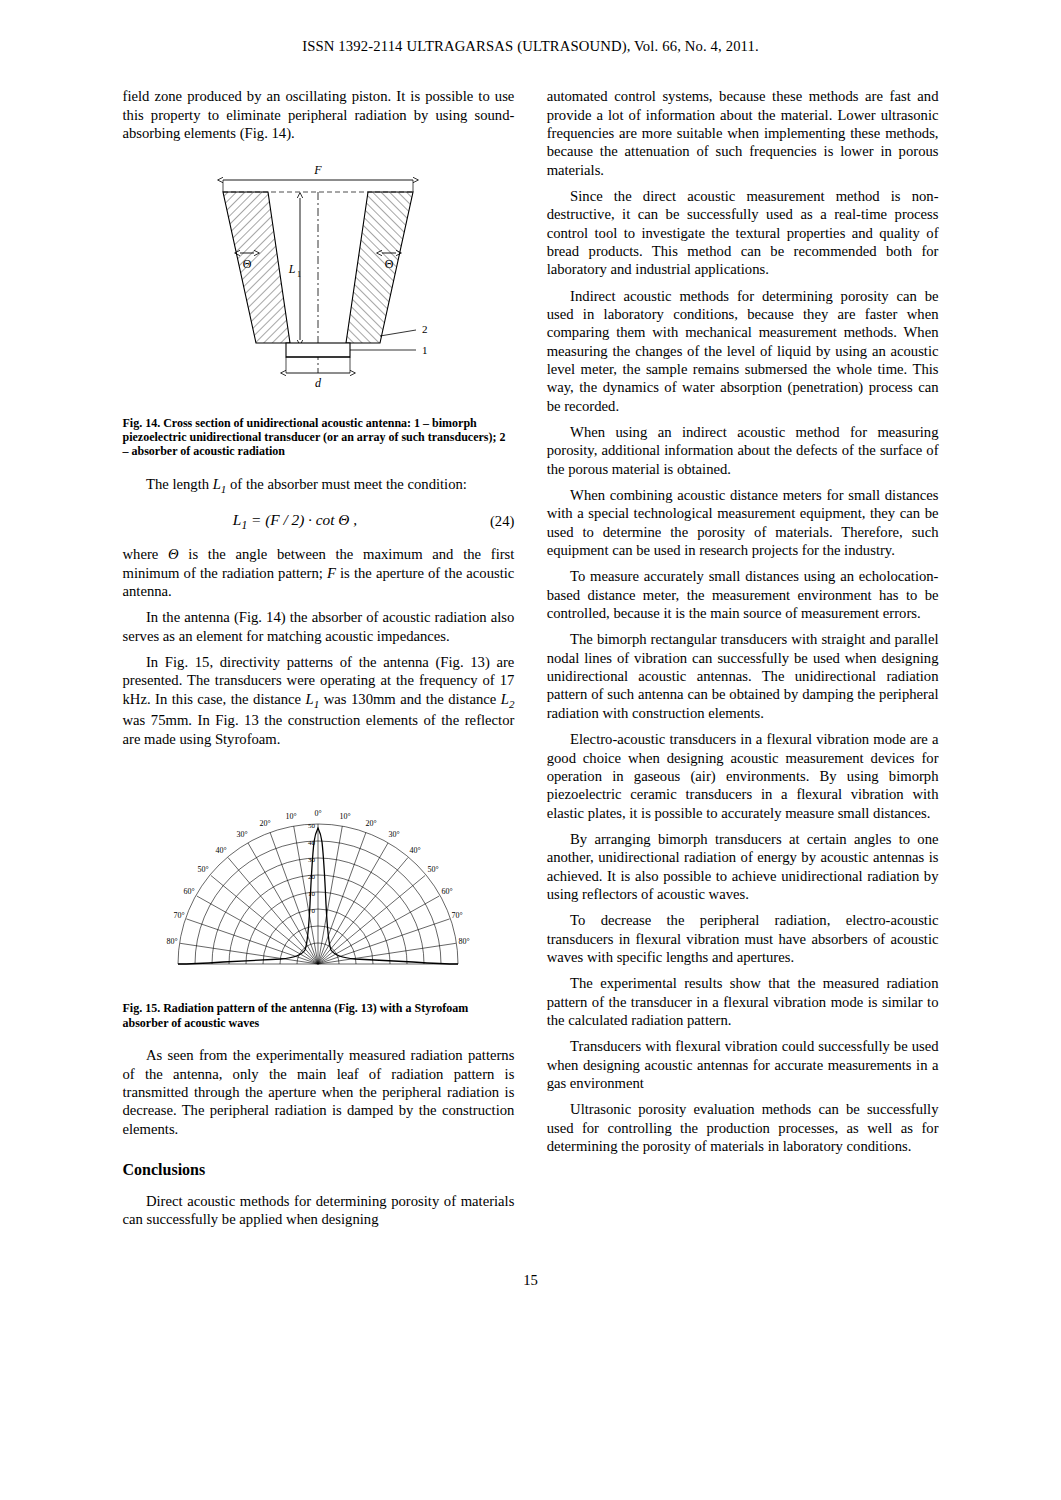ISSN 1392-2114 ULTRAGARSAS (ULTRASOUND), Vol. 66, No. 4, 2011.
field zone produced by an oscillating piston. It is possible to use this property to eliminate peripheral radiation by using sound-absorbing elements (Fig. 14).
F Θ Θ L 1 d 2 1
Fig. 14. Cross section of unidirectional acoustic antenna: 1 – bimorph piezoelectric unidirectional transducer (or an array of such transducers); 2 – absorber of acoustic radiation
The length L1 of the absorber must meet the condition:
L1 = (F / 2) · cot Θ ,
(24)
where Θ is the angle between the maximum and the first minimum of the radiation pattern; F is the aperture of the acoustic antenna.
In the antenna (Fig. 14) the absorber of acoustic radiation also serves as an element for matching acoustic impedances.
In Fig. 15, directivity patterns of the antenna (Fig. 13) are presented. The transducers were operating at the frequency of 17 kHz. In this case, the distance L1 was 130mm and the distance L2 was 75mm. In Fig. 13 the construction elements of the reflector are made using Styrofoam.
0° 10° 20° 30° 40° 50° 60° 70° 80° 10° 20° 30° 40° 50° 60° 70° 80° 50 40 30 20 10 0
Fig. 15. Radiation pattern of the antenna (Fig. 13) with a Styrofoam absorber of acoustic waves
As seen from the experimentally measured radiation patterns of the antenna, only the main leaf of radiation pattern is transmitted through the aperture when the peripheral radiation is decrease. The peripheral radiation is damped by the construction elements.
Conclusions
Direct acoustic methods for determining porosity of materials can successfully be applied when designing
automated control systems, because these methods are fast and provide a lot of information about the material. Lower ultrasonic frequencies are more suitable when implementing these methods, because the attenuation of such frequencies is lower in porous materials.
Since the direct acoustic measurement method is non-destructive, it can be successfully used as a real-time process control tool to investigate the textural properties and quality of bread products. This method can be recommended both for laboratory and industrial applications.
Indirect acoustic methods for determining porosity can be used in laboratory conditions, because they are faster when comparing them with mechanical measurement methods. When measuring the changes of the level of liquid by using an acoustic level meter, the sample remains submersed the whole time. This way, the dynamics of water absorption (penetration) process can be recorded.
When using an indirect acoustic method for measuring porosity, additional information about the defects of the surface of the porous material is obtained.
When combining acoustic distance meters for small distances with a special technological measurement equipment, they can be used to determine the porosity of materials. Therefore, such equipment can be used in research projects for the industry.
To measure accurately small distances using an echolocation-based distance meter, the measurement environment has to be controlled, because it is the main source of measurement errors.
The bimorph rectangular transducers with straight and parallel nodal lines of vibration can successfully be used when designing unidirectional acoustic antennas. The unidirectional radiation pattern of such antenna can be obtained by damping the peripheral radiation with construction elements.
Electro-acoustic transducers in a flexural vibration mode are a good choice when designing acoustic measurement devices for operation in gaseous (air) environments. By using bimorph piezoelectric ceramic transducers in a flexural vibration with elastic plates, it is possible to accurately measure small distances.
By arranging bimorph transducers at certain angles to one another, unidirectional radiation of energy by acoustic antennas is achieved. It is also possible to achieve unidirectional radiation by using reflectors of acoustic waves.
To decrease the peripheral radiation, electro-acoustic transducers in flexural vibration must have absorbers of acoustic waves with specific lengths and apertures.
The experimental results show that the measured radiation pattern of the transducer in a flexural vibration mode is similar to the calculated radiation pattern.
Transducers with flexural vibration could successfully be used when designing acoustic antennas for accurate measurements in a gas environment
Ultrasonic porosity evaluation methods can be successfully used for controlling the production processes, as well as for determining the porosity of materials in laboratory conditions.
15